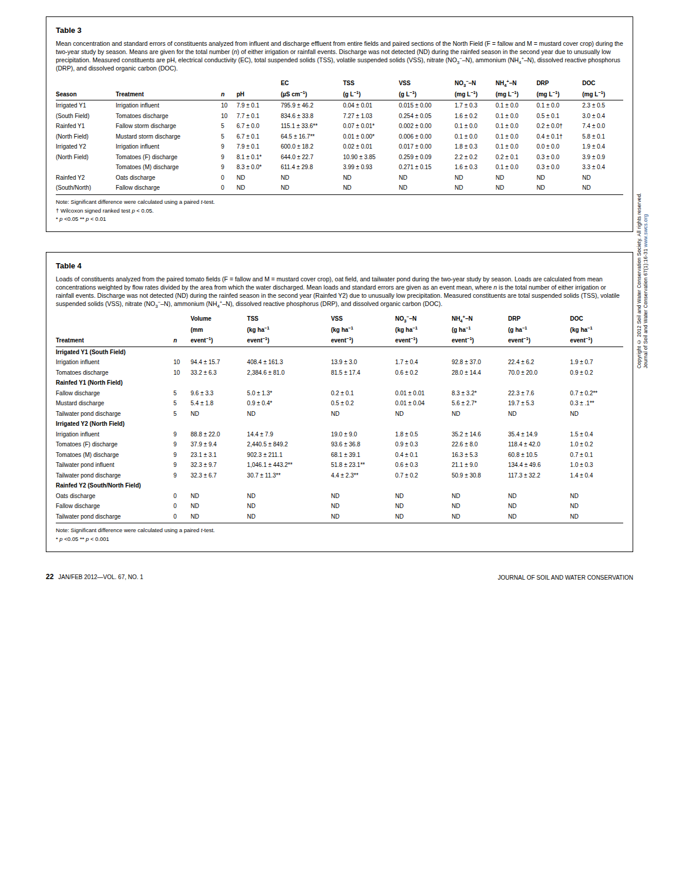Table 3
Mean concentration and standard errors of constituents analyzed from influent and discharge effluent from entire fields and paired sections of the North Field (F = fallow and M = mustard cover crop) during the two-year study by season. Means are given for the total number (n) of either irrigation or rainfall events. Discharge was not detected (ND) during the rainfed season in the second year due to unusually low precipitation. Measured constituents are pH, electrical conductivity (EC), total suspended solids (TSS), volatile suspended solids (VSS), nitrate (NO3−–N), ammonium (NH4+–N), dissolved reactive phosphorus (DRP), and dissolved organic carbon (DOC).
| | | | | EC | TSS | VSS | NO 3 − –N | NH 4 + –N | DRP | DOC |
| --- | --- | --- | --- | --- | --- | --- | --- | --- | --- | --- |
| Season | Treatment | n | pH | (µS cm −1 ) | (g L −1 ) | (g L −1 ) | (mg L −1 ) | (mg L −1 ) | (mg L −1 ) | (mg L −1 ) |
| Irrigated Y1 | Irrigation influent | 10 | 7.9 ± 0.1 | 795.9 ± 46.2 | 0.04 ± 0.01 | 0.015 ± 0.00 | 1.7 ± 0.3 | 0.1 ± 0.0 | 0.1 ± 0.0 | 2.3 ± 0.5 |
| (South Field) | Tomatoes discharge | 10 | 7.7 ± 0.1 | 834.6 ± 33.8 | 7.27 ± 1.03 | 0.254 ± 0.05 | 1.6 ± 0.2 | 0.1 ± 0.0 | 0.5 ± 0.1 | 3.0 ± 0.4 |
| Rainfed Y1 | Fallow storm discharge | 5 | 6.7 ± 0.0 | 115.1 ± 33.6** | 0.07 ± 0.01* | 0.002 ± 0.00 | 0.1 ± 0.0 | 0.1 ± 0.0 | 0.2 ± 0.0† | 7.4 ± 0.0 |
| (North Field) | Mustard storm discharge | 5 | 6.7 ± 0.1 | 64.5 ± 16.7** | 0.01 ± 0.00* | 0.006 ± 0.00 | 0.1 ± 0.0 | 0.1 ± 0.0 | 0.4 ± 0.1† | 5.8 ± 0.1 |
| Irrigated Y2 | Irrigation influent | 9 | 7.9 ± 0.1 | 600.0 ± 18.2 | 0.02 ± 0.01 | 0.017 ± 0.00 | 1.8 ± 0.3 | 0.1 ± 0.0 | 0.0 ± 0.0 | 1.9 ± 0.4 |
| (North Field) | Tomatoes (F) discharge | 9 | 8.1 ± 0.1* | 644.0 ± 22.7 | 10.90 ± 3.85 | 0.259 ± 0.09 | 2.2 ± 0.2 | 0.2 ± 0.1 | 0.3 ± 0.0 | 3.9 ± 0.9 |
| | Tomatoes (M) discharge | 9 | 8.3 ± 0.0* | 611.4 ± 29.8 | 3.99 ± 0.93 | 0.271 ± 0.15 | 1.6 ± 0.3 | 0.1 ± 0.0 | 0.3 ± 0.0 | 3.3 ± 0.4 |
| Rainfed Y2 | Oats discharge | 0 | ND | ND | ND | ND | ND | ND | ND | ND |
| (South/North) | Fallow discharge | 0 | ND | ND | ND | ND | ND | ND | ND | ND |
Note: Significant difference were calculated using a paired t-test.
† Wilcoxon signed ranked test p < 0.05.
* p <0.05 ** p < 0.01
Table 4
Loads of constituents analyzed from the paired tomato fields (F = fallow and M = mustard cover crop), oat field, and tailwater pond during the two-year study by season. Loads are calculated from mean concentrations weighted by flow rates divided by the area from which the water discharged. Mean loads and standard errors are given as an event mean, where n is the total number of either irrigation or rainfall events. Discharge was not detected (ND) during the rainfed season in the second year (Rainfed Y2) due to unusually low precipitation. Measured constituents are total suspended solids (TSS), volatile suspended solids (VSS), nitrate (NO3−–N), ammonium (NH4+–N), dissolved reactive phosphorus (DRP), and dissolved organic carbon (DOC).
| | | Volume | TSS | VSS | NO 3 − –N | NH 4 + –N | DRP | DOC |
| --- | --- | --- | --- | --- | --- | --- | --- | --- |
| | | (mm | (kg ha −1 | (kg ha −1 | (kg ha −1 | (g ha −1 | (g ha −1 | (kg ha −1 |
| Treatment | n | event −1 ) | event −1 ) | event −1 ) | event −1 ) | event −1 ) | event −1 ) | event −1 ) |
| Irrigated Y1 (South Field) |
| Irrigation influent | 10 | 94.4 ± 15.7 | 408.4 ± 161.3 | 13.9 ± 3.0 | 1.7 ± 0.4 | 92.8 ± 37.0 | 22.4 ± 6.2 | 1.9 ± 0.7 |
| Tomatoes discharge | 10 | 33.2 ± 6.3 | 2,384.6 ± 81.0 | 81.5 ± 17.4 | 0.6 ± 0.2 | 28.0 ± 14.4 | 70.0 ± 20.0 | 0.9 ± 0.2 |
| Rainfed Y1 (North Field) |
| Fallow discharge | 5 | 9.6 ± 3.3 | 5.0 ± 1.3* | 0.2 ± 0.1 | 0.01 ± 0.01 | 8.3 ± 3.2* | 22.3 ± 7.6 | 0.7 ± 0.2** |
| Mustard discharge | 5 | 5.4 ± 1.8 | 0.9 ± 0.4* | 0.5 ± 0.2 | 0.01 ± 0.04 | 5.6 ± 2.7* | 19.7 ± 5.3 | 0.3 ± .1** |
| Tailwater pond discharge | 5 | ND | ND | ND | ND | ND | ND | ND |
| Irrigated Y2 (North Field) |
| Irrigation influent | 9 | 88.8 ± 22.0 | 14.4 ± 7.9 | 19.0 ± 9.0 | 1.8 ± 0.5 | 35.2 ± 14.6 | 35.4 ± 14.9 | 1.5 ± 0.4 |
| Tomatoes (F) discharge | 9 | 37.9 ± 9.4 | 2,440.5 ± 849.2 | 93.6 ± 36.8 | 0.9 ± 0.3 | 22.6 ± 8.0 | 118.4 ± 42.0 | 1.0 ± 0.2 |
| Tomatoes (M) discharge | 9 | 23.1 ± 3.1 | 902.3 ± 211.1 | 68.1 ± 39.1 | 0.4 ± 0.1 | 16.3 ± 5.3 | 60.8 ± 10.5 | 0.7 ± 0.1 |
| Tailwater pond influent | 9 | 32.3 ± 9.7 | 1,046.1 ± 443.2** | 51.8 ± 23.1** | 0.6 ± 0.3 | 21.1 ± 9.0 | 134.4 ± 49.6 | 1.0 ± 0.3 |
| Tailwater pond discharge | 9 | 32.3 ± 6.7 | 30.7 ± 11.3** | 4.4 ± 2.3** | 0.7 ± 0.2 | 50.9 ± 30.8 | 117.3 ± 32.2 | 1.4 ± 0.4 |
| Rainfed Y2 (South/North Field) |
| Oats discharge | 0 | ND | ND | ND | ND | ND | ND | ND |
| Fallow discharge | 0 | ND | ND | ND | ND | ND | ND | ND |
| Tailwater pond discharge | 0 | ND | ND | ND | ND | ND | ND | ND |
Note: Significant difference were calculated using a paired t-test.
* p <0.05 ** p < 0.001
22 JAN/FEB 2012—VOL. 67, NO. 1
JOURNAL OF SOIL AND WATER CONSERVATION
Copyright © 2012 Soil and Water Conservation Society. All rights reserved.
Journal of Soil and Water Conservation 67(1):16-31 www.swcs.org